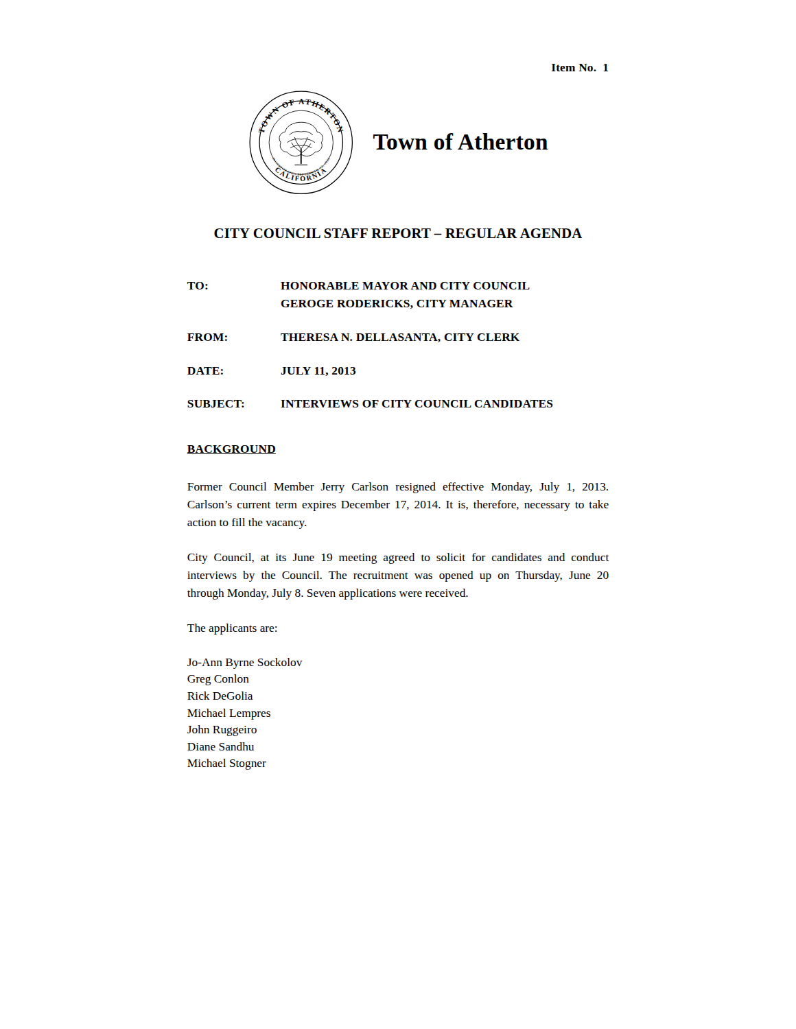Item No. 1
TOWN OF ATHERTON INCORPORATED SEPTEMBER 12, 1923 CALIFORNIA
Town of Atherton
CITY COUNCIL STAFF REPORT – REGULAR AGENDA
| TO: | HONORABLE MAYOR AND CITY COUNCIL GEROGE RODERICKS, CITY MANAGER |
| FROM: | THERESA N. DELLASANTA, CITY CLERK |
| DATE: | JULY 11, 2013 |
| SUBJECT: | INTERVIEWS OF CITY COUNCIL CANDIDATES |
BACKGROUND
Former Council Member Jerry Carlson resigned effective Monday, July 1, 2013. Carlson’s current term expires December 17, 2014. It is, therefore, necessary to take action to fill the vacancy.
City Council, at its June 19 meeting agreed to solicit for candidates and conduct interviews by the Council. The recruitment was opened up on Thursday, June 20 through Monday, July 8. Seven applications were received.
The applicants are:
Jo-Ann Byrne Sockolov
Greg Conlon
Rick DeGolia
Michael Lempres
John Ruggeiro
Diane Sandhu
Michael Stogner